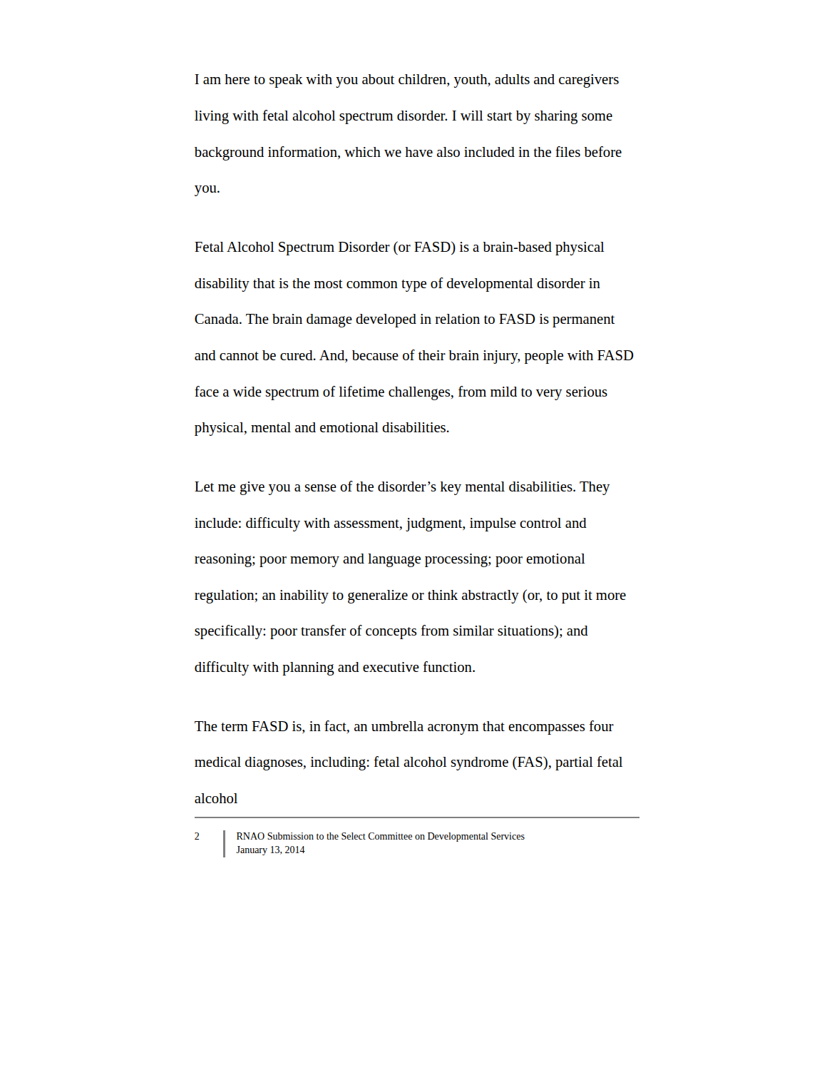I am here to speak with you about children, youth, adults and caregivers living with fetal alcohol spectrum disorder. I will start by sharing some background information, which we have also included in the files before you.
Fetal Alcohol Spectrum Disorder (or FASD) is a brain-based physical disability that is the most common type of developmental disorder in Canada. The brain damage developed in relation to FASD is permanent and cannot be cured. And, because of their brain injury, people with FASD face a wide spectrum of lifetime challenges, from mild to very serious physical, mental and emotional disabilities.
Let me give you a sense of the disorder’s key mental disabilities. They include: difficulty with assessment, judgment, impulse control and reasoning; poor memory and language processing; poor emotional regulation; an inability to generalize or think abstractly (or, to put it more specifically: poor transfer of concepts from similar situations); and difficulty with planning and executive function.
The term FASD is, in fact, an umbrella acronym that encompasses four medical diagnoses, including: fetal alcohol syndrome (FAS), partial fetal alcohol
2
RNAO Submission to the Select Committee on Developmental Services
January 13, 2014